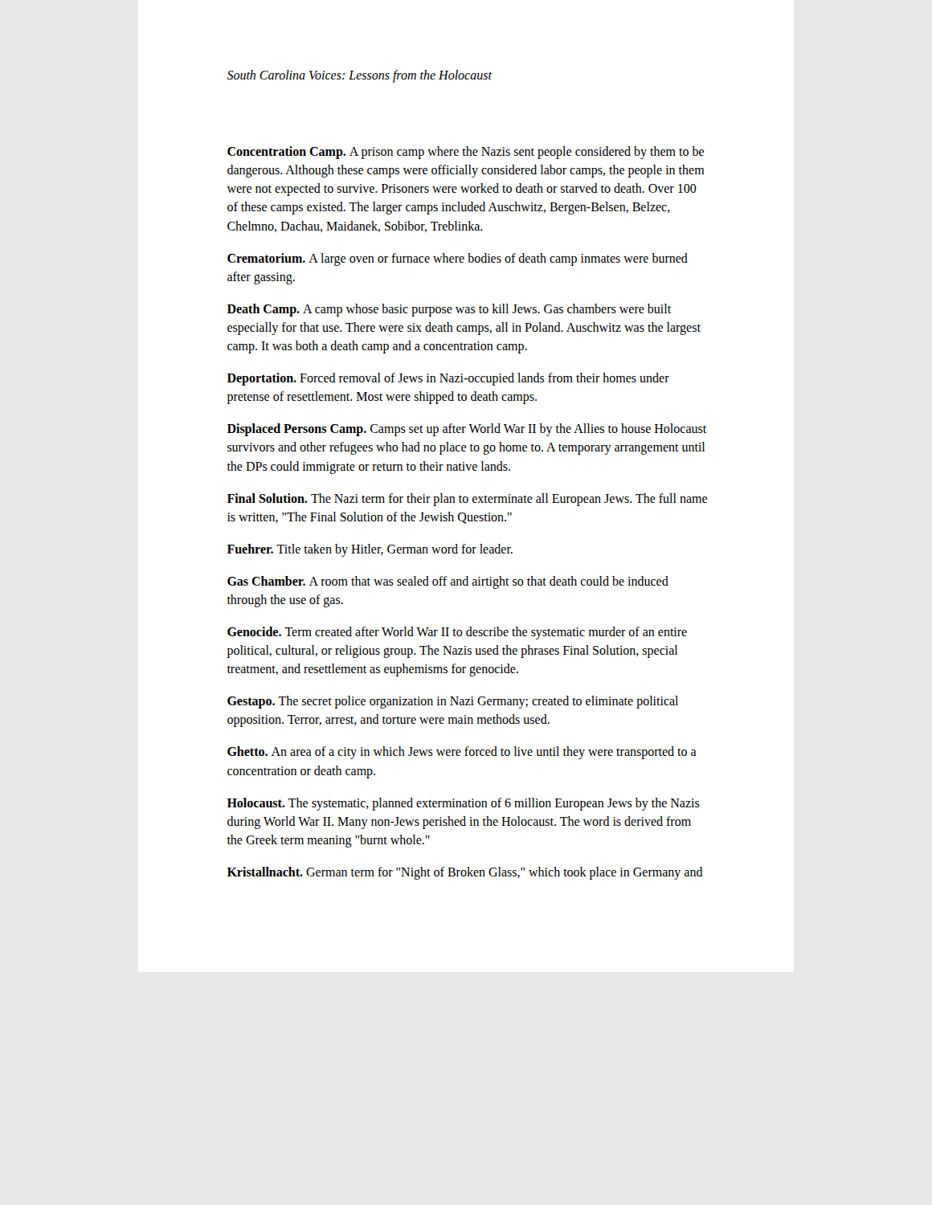South Carolina Voices: Lessons from the Holocaust
Concentration Camp.
A prison camp where the Nazis sent people considered by them to be dangerous. Although these camps were officially considered labor camps, the people in them were not expected to survive. Prisoners were worked to death or starved to death. Over 100 of these camps existed. The larger camps included Auschwitz, Bergen-Belsen, Belzec, Chelmno, Dachau, Maidanek, Sobibor, Treblinka.
Crematorium.
A large oven or furnace where bodies of death camp inmates were burned after gassing.
Death Camp.
A camp whose basic purpose was to kill Jews. Gas chambers were built especially for that use. There were six death camps, all in Poland. Auschwitz was the largest camp. It was both a death camp and a concentration camp.
Deportation.
Forced removal of Jews in Nazi-occupied lands from their homes under pretense of resettlement. Most were shipped to death camps.
Displaced Persons Camp.
Camps set up after World War II by the Allies to house Holocaust survivors and other refugees who had no place to go home to. A temporary arrangement until the DPs could immigrate or return to their native lands.
Final Solution.
The Nazi term for their plan to exterminate all European Jews. The full name is written, "The Final Solution of the Jewish Question."
Fuehrer.
Title taken by Hitler, German word for leader.
Gas Chamber.
A room that was sealed off and airtight so that death could be induced through the use of gas.
Genocide.
Term created after World War II to describe the systematic murder of an entire political, cultural, or religious group. The Nazis used the phrases Final Solution, special treatment, and resettlement as euphemisms for genocide.
Gestapo.
The secret police organization in Nazi Germany; created to eliminate political opposition. Terror, arrest, and torture were main methods used.
Ghetto.
An area of a city in which Jews were forced to live until they were transported to a concentration or death camp.
Holocaust.
The systematic, planned extermination of 6 million European Jews by the Nazis during World War II. Many non-Jews perished in the Holocaust. The word is derived from the Greek term meaning "burnt whole."
Kristallnacht.
German term for "Night of Broken Glass," which took place in Germany and